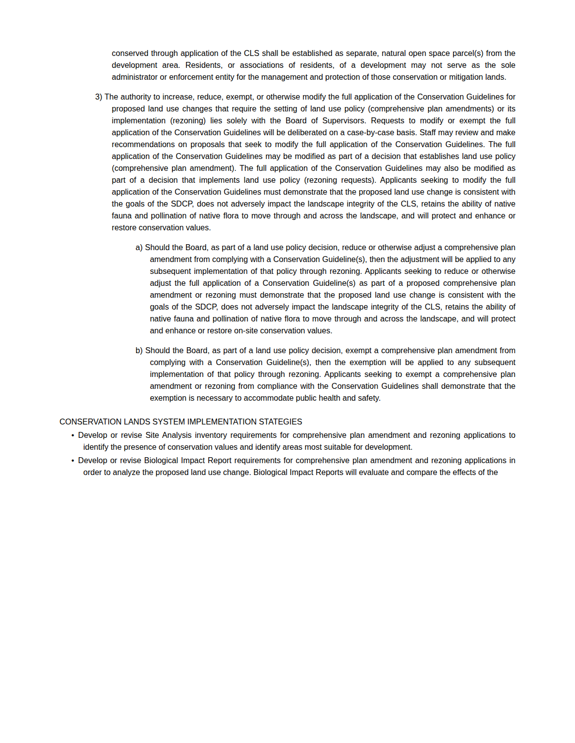conserved through application of the CLS shall be established as separate, natural open space parcel(s) from the development area. Residents, or associations of residents, of a development may not serve as the sole administrator or enforcement entity for the management and protection of those conservation or mitigation lands.
3) The authority to increase, reduce, exempt, or otherwise modify the full application of the Conservation Guidelines for proposed land use changes that require the setting of land use policy (comprehensive plan amendments) or its implementation (rezoning) lies solely with the Board of Supervisors. Requests to modify or exempt the full application of the Conservation Guidelines will be deliberated on a case-by-case basis. Staff may review and make recommendations on proposals that seek to modify the full application of the Conservation Guidelines. The full application of the Conservation Guidelines may be modified as part of a decision that establishes land use policy (comprehensive plan amendment). The full application of the Conservation Guidelines may also be modified as part of a decision that implements land use policy (rezoning requests). Applicants seeking to modify the full application of the Conservation Guidelines must demonstrate that the proposed land use change is consistent with the goals of the SDCP, does not adversely impact the landscape integrity of the CLS, retains the ability of native fauna and pollination of native flora to move through and across the landscape, and will protect and enhance or restore conservation values.
a) Should the Board, as part of a land use policy decision, reduce or otherwise adjust a comprehensive plan amendment from complying with a Conservation Guideline(s), then the adjustment will be applied to any subsequent implementation of that policy through rezoning. Applicants seeking to reduce or otherwise adjust the full application of a Conservation Guideline(s) as part of a proposed comprehensive plan amendment or rezoning must demonstrate that the proposed land use change is consistent with the goals of the SDCP, does not adversely impact the landscape integrity of the CLS, retains the ability of native fauna and pollination of native flora to move through and across the landscape, and will protect and enhance or restore on-site conservation values.
b) Should the Board, as part of a land use policy decision, exempt a comprehensive plan amendment from complying with a Conservation Guideline(s), then the exemption will be applied to any subsequent implementation of that policy through rezoning. Applicants seeking to exempt a comprehensive plan amendment or rezoning from compliance with the Conservation Guidelines shall demonstrate that the exemption is necessary to accommodate public health and safety.
Conservation Lands System Implementation Stategies
Develop or revise Site Analysis inventory requirements for comprehensive plan amendment and rezoning applications to identify the presence of conservation values and identify areas most suitable for development.
Develop or revise Biological Impact Report requirements for comprehensive plan amendment and rezoning applications in order to analyze the proposed land use change. Biological Impact Reports will evaluate and compare the effects of the